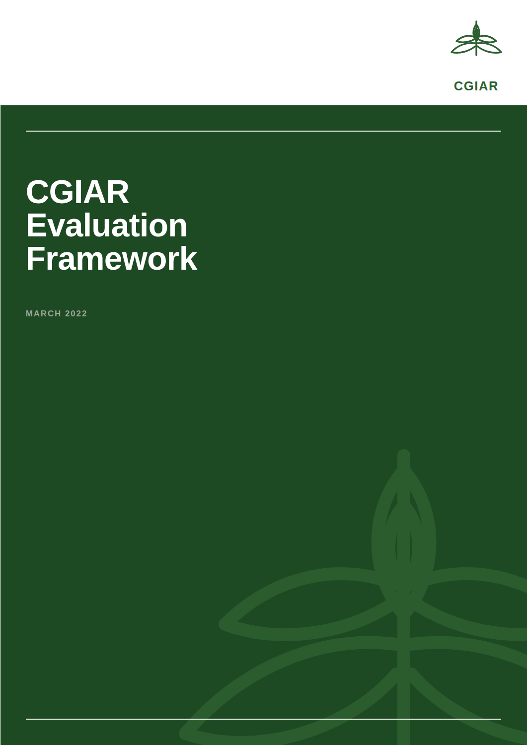CGIAR
CGIAR
Evaluation
Framework
MARCH 2022